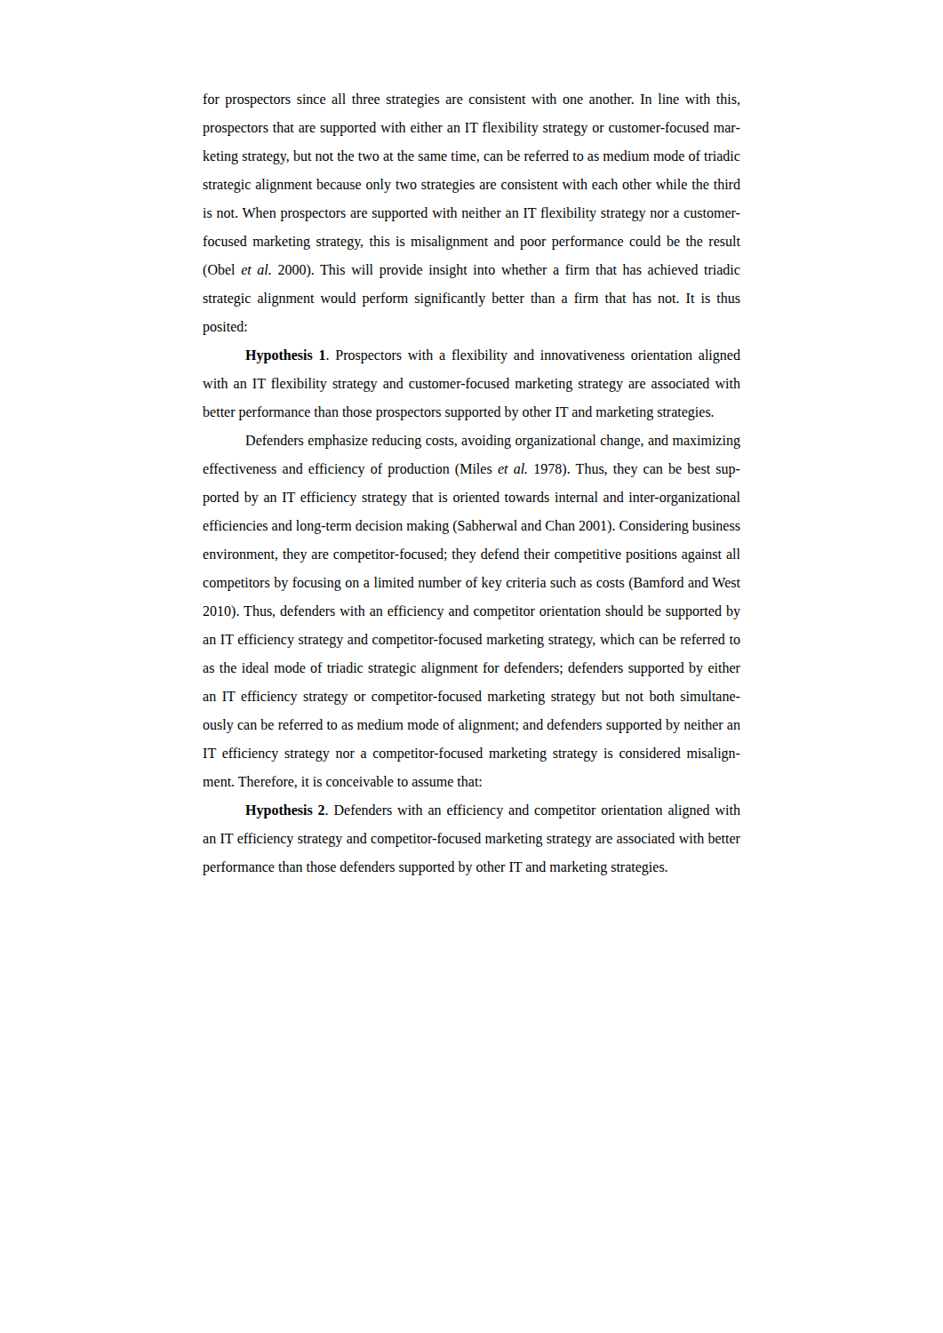for prospectors since all three strategies are consistent with one another. In line with this, prospectors that are supported with either an IT flexibility strategy or customer-focused marketing strategy, but not the two at the same time, can be referred to as medium mode of triadic strategic alignment because only two strategies are consistent with each other while the third is not. When prospectors are supported with neither an IT flexibility strategy nor a customer-focused marketing strategy, this is misalignment and poor performance could be the result (Obel et al. 2000). This will provide insight into whether a firm that has achieved triadic strategic alignment would perform significantly better than a firm that has not. It is thus posited:
Hypothesis 1. Prospectors with a flexibility and innovativeness orientation aligned with an IT flexibility strategy and customer-focused marketing strategy are associated with better performance than those prospectors supported by other IT and marketing strategies.
Defenders emphasize reducing costs, avoiding organizational change, and maximizing effectiveness and efficiency of production (Miles et al. 1978). Thus, they can be best supported by an IT efficiency strategy that is oriented towards internal and inter-organizational efficiencies and long-term decision making (Sabherwal and Chan 2001). Considering business environment, they are competitor-focused; they defend their competitive positions against all competitors by focusing on a limited number of key criteria such as costs (Bamford and West 2010). Thus, defenders with an efficiency and competitor orientation should be supported by an IT efficiency strategy and competitor-focused marketing strategy, which can be referred to as the ideal mode of triadic strategic alignment for defenders; defenders supported by either an IT efficiency strategy or competitor-focused marketing strategy but not both simultaneously can be referred to as medium mode of alignment; and defenders supported by neither an IT efficiency strategy nor a competitor-focused marketing strategy is considered misalignment. Therefore, it is conceivable to assume that:
Hypothesis 2. Defenders with an efficiency and competitor orientation aligned with an IT efficiency strategy and competitor-focused marketing strategy are associated with better performance than those defenders supported by other IT and marketing strategies.